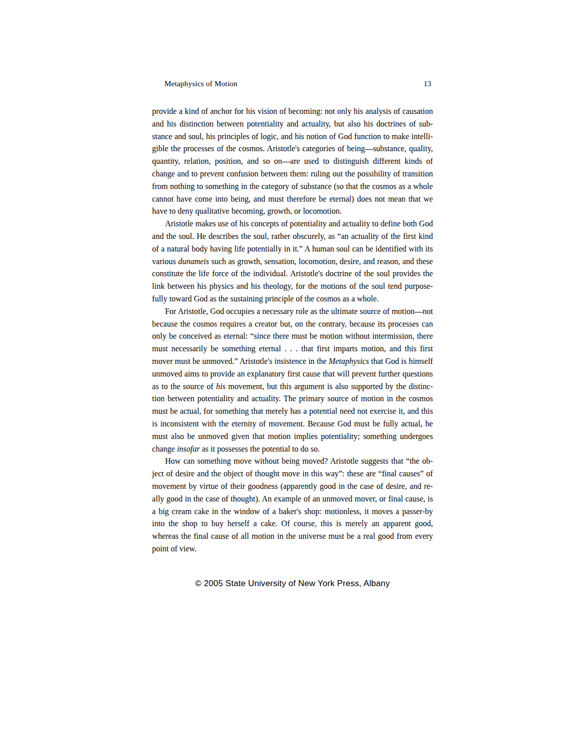Metaphysics of Motion 13
provide a kind of anchor for his vision of becoming: not only his analysis of causation and his distinction between potentiality and actuality, but also his doctrines of substance and soul, his principles of logic, and his notion of God function to make intelligible the processes of the cosmos. Aristotle's categories of being—substance, quality, quantity, relation, position, and so on—are used to distinguish different kinds of change and to prevent confusion between them: ruling out the possibility of transition from nothing to something in the category of substance (so that the cosmos as a whole cannot have come into being, and must therefore be eternal) does not mean that we have to deny qualitative becoming, growth, or locomotion.
Aristotle makes use of his concepts of potentiality and actuality to define both God and the soul. He describes the soul, rather obscurely, as “an actuality of the first kind of a natural body having life potentially in it.” A human soul can be identified with its various dunameis such as growth, sensation, locomotion, desire, and reason, and these constitute the life force of the individual. Aristotle's doctrine of the soul provides the link between his physics and his theology, for the motions of the soul tend purposefully toward God as the sustaining principle of the cosmos as a whole.
For Aristotle, God occupies a necessary role as the ultimate source of motion—not because the cosmos requires a creator but, on the contrary, because its processes can only be conceived as eternal: “since there must be motion without intermission, there must necessarily be something eternal . . . that first imparts motion, and this first mover must be unmoved.” Aristotle's insistence in the Metaphysics that God is himself unmoved aims to provide an explanatory first cause that will prevent further questions as to the source of his movement, but this argument is also supported by the distinction between potentiality and actuality. The primary source of motion in the cosmos must be actual, for something that merely has a potential need not exercise it, and this is inconsistent with the eternity of movement. Because God must be fully actual, he must also be unmoved given that motion implies potentiality; something undergoes change insofar as it possesses the potential to do so.
How can something move without being moved? Aristotle suggests that “the object of desire and the object of thought move in this way”: these are “final causes” of movement by virtue of their goodness (apparently good in the case of desire, and really good in the case of thought). An example of an unmoved mover, or final cause, is a big cream cake in the window of a baker's shop: motionless, it moves a passer-by into the shop to buy herself a cake. Of course, this is merely an apparent good, whereas the final cause of all motion in the universe must be a real good from every point of view.
© 2005 State University of New York Press, Albany